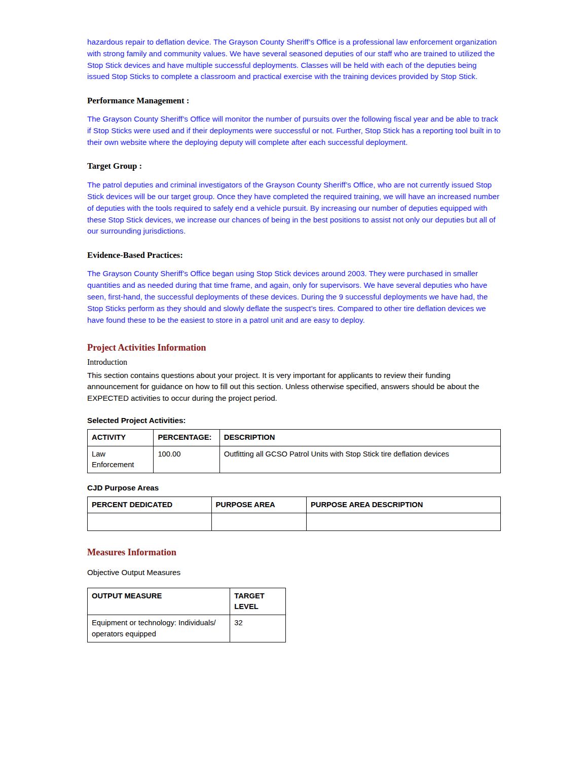hazardous repair to deflation device. The Grayson County Sheriff’s Office is a professional law enforcement organization with strong family and community values. We have several seasoned deputies of our staff who are trained to utilized the Stop Stick devices and have multiple successful deployments. Classes will be held with each of the deputies being issued Stop Sticks to complete a classroom and practical exercise with the training devices provided by Stop Stick.
Performance Management :
The Grayson County Sheriff’s Office will monitor the number of pursuits over the following fiscal year and be able to track if Stop Sticks were used and if their deployments were successful or not. Further, Stop Stick has a reporting tool built in to their own website where the deploying deputy will complete after each successful deployment.
Target Group :
The patrol deputies and criminal investigators of the Grayson County Sheriff’s Office, who are not currently issued Stop Stick devices will be our target group. Once they have completed the required training, we will have an increased number of deputies with the tools required to safely end a vehicle pursuit. By increasing our number of deputies equipped with these Stop Stick devices, we increase our chances of being in the best positions to assist not only our deputies but all of our surrounding jurisdictions.
Evidence-Based Practices:
The Grayson County Sheriff’s Office began using Stop Stick devices around 2003. They were purchased in smaller quantities and as needed during that time frame, and again, only for supervisors. We have several deputies who have seen, first-hand, the successful deployments of these devices. During the 9 successful deployments we have had, the Stop Sticks perform as they should and slowly deflate the suspect’s tires. Compared to other tire deflation devices we have found these to be the easiest to store in a patrol unit and are easy to deploy.
Project Activities Information
Introduction
This section contains questions about your project. It is very important for applicants to review their funding announcement for guidance on how to fill out this section. Unless otherwise specified, answers should be about the EXPECTED activities to occur during the project period.
Selected Project Activities:
| ACTIVITY | PERCENTAGE: | DESCRIPTION |
| --- | --- | --- |
| Law Enforcement | 100.00 | Outfitting all GCSO Patrol Units with Stop Stick tire deflation devices |
CJD Purpose Areas
| PERCENT DEDICATED | PURPOSE AREA | PURPOSE AREA DESCRIPTION |
| --- | --- | --- |
Measures Information
Objective Output Measures
| OUTPUT MEASURE | TARGET LEVEL |
| --- | --- |
| Equipment or technology: Individuals/ operators equipped | 32 |